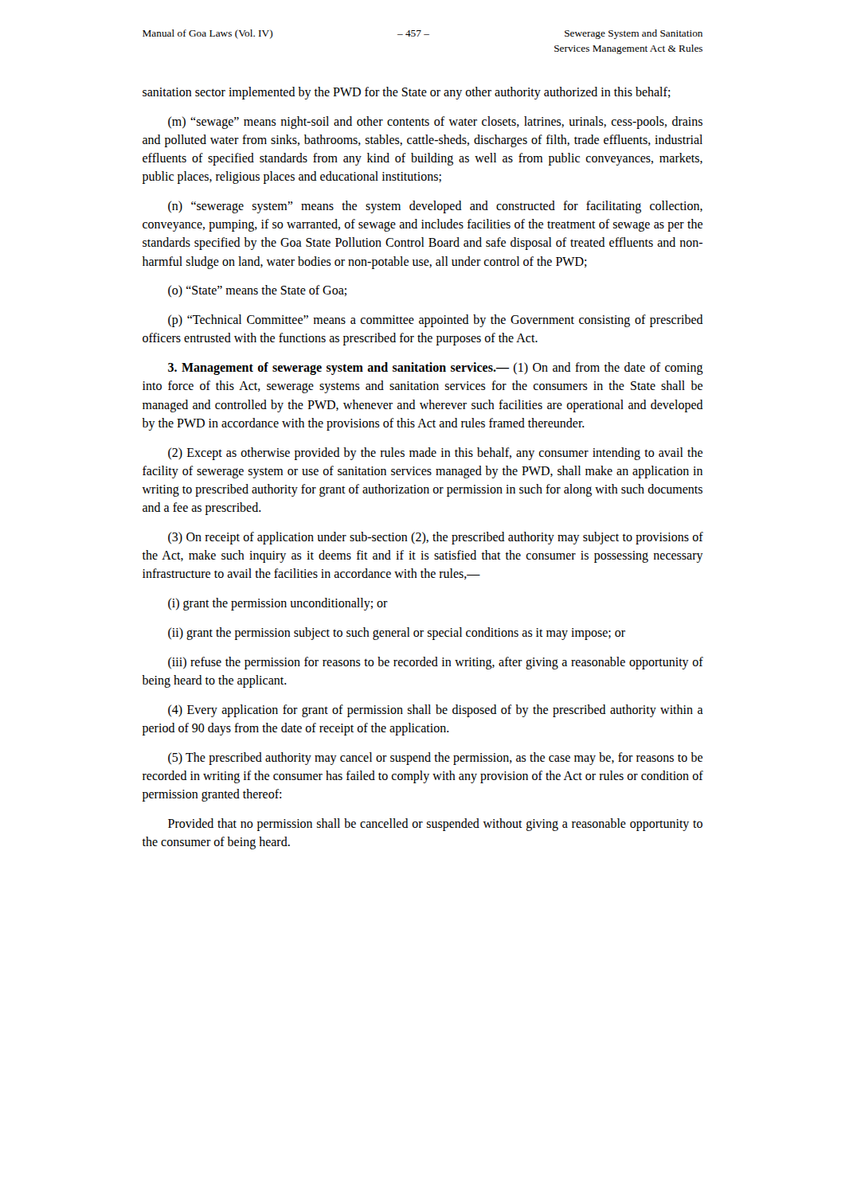Manual of Goa Laws (Vol. IV)
– 457 –
Sewerage System and Sanitation
Services Management Act & Rules
sanitation sector implemented by the PWD for the State or any other authority authorized in this behalf;
(m) “sewage” means night-soil and other contents of water closets, latrines, urinals, cess-pools, drains and polluted water from sinks, bathrooms, stables, cattle-sheds, discharges of filth, trade effluents, industrial effluents of specified standards from any kind of building as well as from public conveyances, markets, public places, religious places and educational institutions;
(n) “sewerage system” means the system developed and constructed for facilitating collection, conveyance, pumping, if so warranted, of sewage and includes facilities of the treatment of sewage as per the standards specified by the Goa State Pollution Control Board and safe disposal of treated effluents and non-harmful sludge on land, water bodies or non-potable use, all under control of the PWD;
(o) “State” means the State of Goa;
(p) “Technical Committee” means a committee appointed by the Government consisting of prescribed officers entrusted with the functions as prescribed for the purposes of the Act.
3. Management of sewerage system and sanitation services.— (1) On and from the date of coming into force of this Act, sewerage systems and sanitation services for the consumers in the State shall be managed and controlled by the PWD, whenever and wherever such facilities are operational and developed by the PWD in accordance with the provisions of this Act and rules framed thereunder.
(2) Except as otherwise provided by the rules made in this behalf, any consumer intending to avail the facility of sewerage system or use of sanitation services managed by the PWD, shall make an application in writing to prescribed authority for grant of authorization or permission in such for along with such documents and a fee as prescribed.
(3) On receipt of application under sub-section (2), the prescribed authority may subject to provisions of the Act, make such inquiry as it deems fit and if it is satisfied that the consumer is possessing necessary infrastructure to avail the facilities in accordance with the rules,—
(i) grant the permission unconditionally; or
(ii) grant the permission subject to such general or special conditions as it may impose; or
(iii) refuse the permission for reasons to be recorded in writing, after giving a reasonable opportunity of being heard to the applicant.
(4) Every application for grant of permission shall be disposed of by the prescribed authority within a period of 90 days from the date of receipt of the application.
(5) The prescribed authority may cancel or suspend the permission, as the case may be, for reasons to be recorded in writing if the consumer has failed to comply with any provision of the Act or rules or condition of permission granted thereof:
Provided that no permission shall be cancelled or suspended without giving a reasonable opportunity to the consumer of being heard.